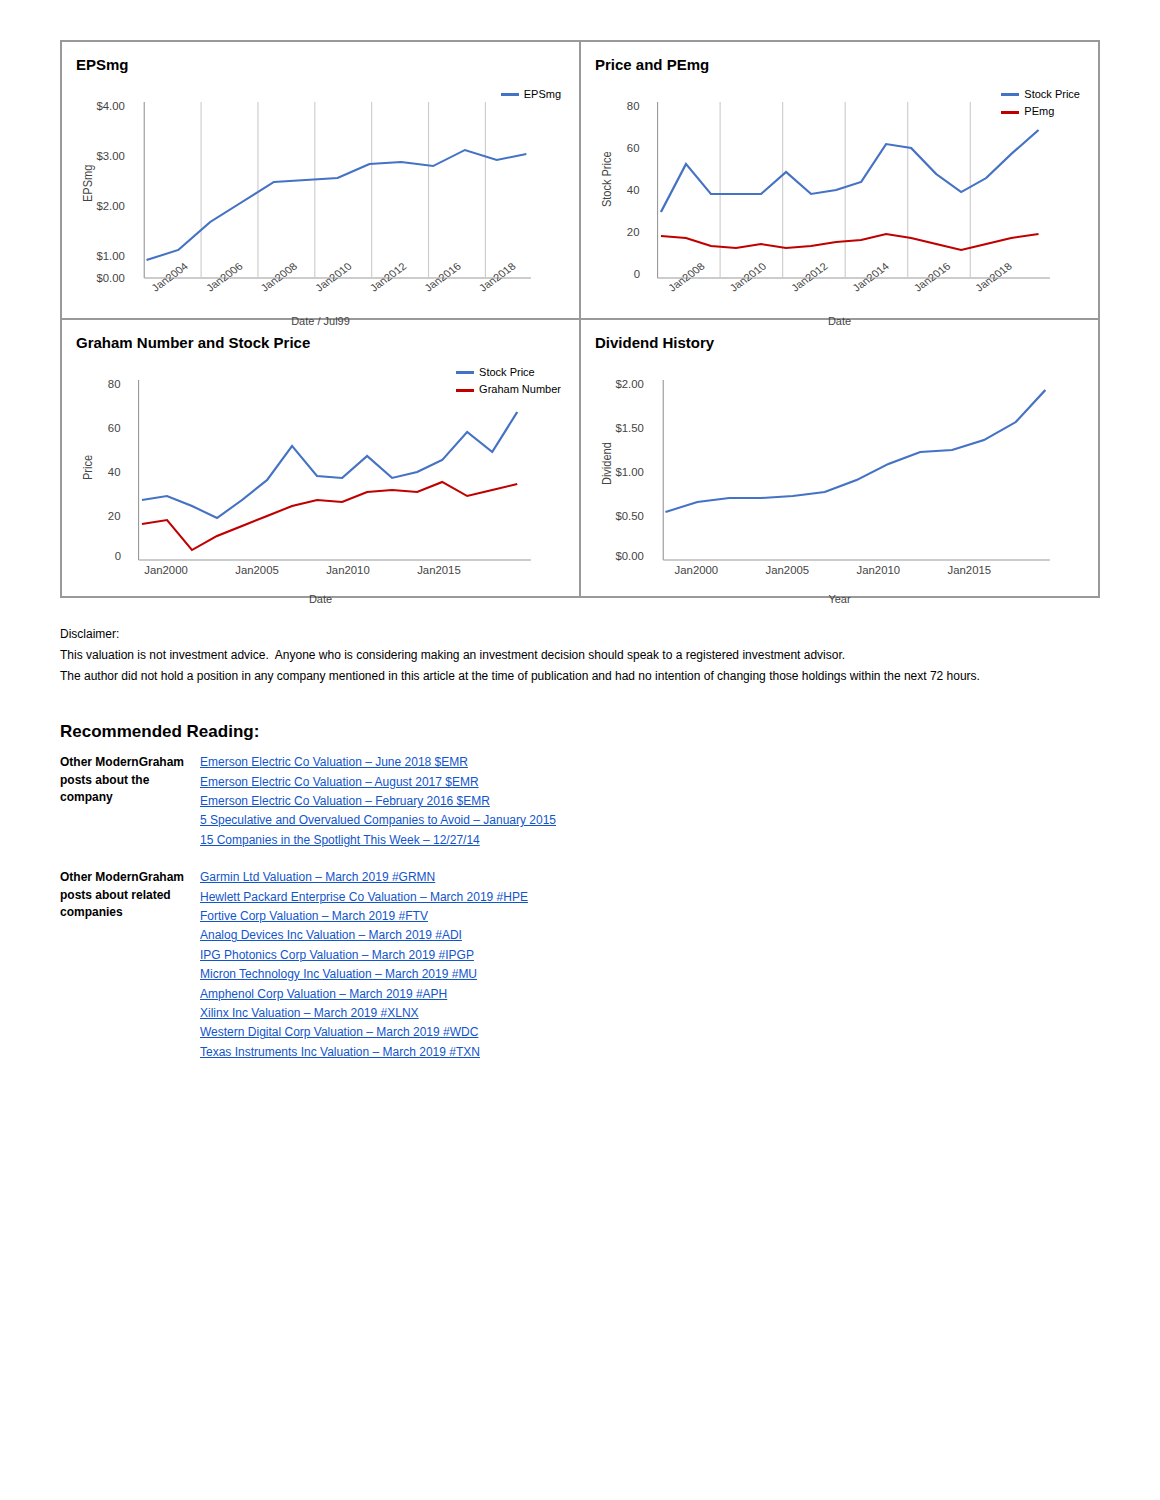EPSmg
EPSmg
$4.00 $3.00 $2.00 $1.00 $0.00 EPSmg Jan2004 Jan2006 Jan2008 Jan2010 Jan2012 Jan2016 Jan2018
Date / Jul99
Price and PEmg
Stock Price
PEmg
80 60 40 20 0 Stock Price Jan2008 Jan2010 Jan2012 Jan2014 Jan2016 Jan2018
Date
Graham Number and Stock Price
Stock Price
Graham Number
80 60 40 20 0 Price Jan2000 Jan2005 Jan2010 Jan2015
Date
Dividend History
$2.00 $1.50 $1.00 $0.50 $0.00 Dividend Jan2000 Jan2005 Jan2010 Jan2015
Year
Disclaimer:
This valuation is not investment advice. Anyone who is considering making an investment decision should speak to a registered investment advisor.
The author did not hold a position in any company mentioned in this article at the time of publication and had no intention of changing those holdings within the next 72 hours.
Recommended Reading:
| Other ModernGraham posts about the company | Emerson Electric Co Valuation – June 2018 $EMR Emerson Electric Co Valuation – August 2017 $EMR Emerson Electric Co Valuation – February 2016 $EMR 5 Speculative and Overvalued Companies to Avoid – January 2015 15 Companies in the Spotlight This Week – 12/27/14 |
| Other ModernGraham posts about related companies | Garmin Ltd Valuation – March 2019 #GRMN Hewlett Packard Enterprise Co Valuation – March 2019 #HPE Fortive Corp Valuation – March 2019 #FTV Analog Devices Inc Valuation – March 2019 #ADI IPG Photonics Corp Valuation – March 2019 #IPGP Micron Technology Inc Valuation – March 2019 #MU Amphenol Corp Valuation – March 2019 #APH Xilinx Inc Valuation – March 2019 #XLNX Western Digital Corp Valuation – March 2019 #WDC Texas Instruments Inc Valuation – March 2019 #TXN |